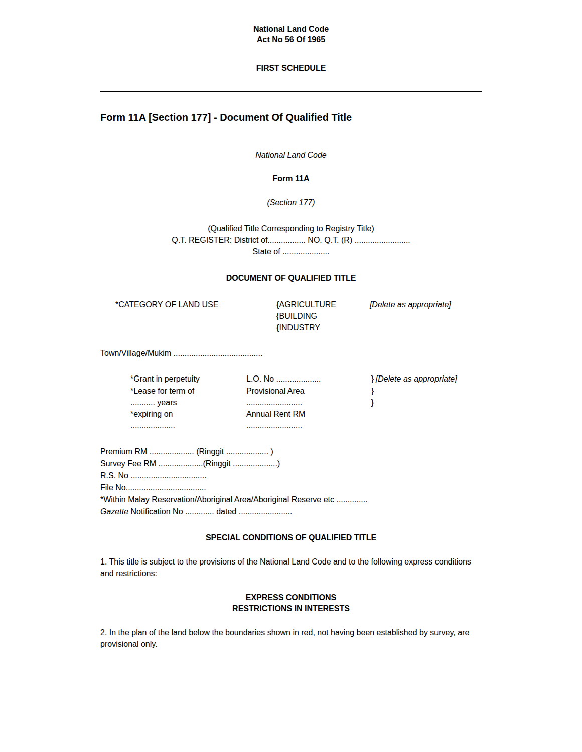National Land Code
Act No 56 Of 1965
FIRST SCHEDULE
Form 11A [Section 177] - Document Of Qualified Title
National Land Code
Form 11A
(Section 177)
(Qualified Title Corresponding to Registry Title)
Q.T. REGISTER: District of................. NO. Q.T. (R) .........................
State of .....................
DOCUMENT OF QUALIFIED TITLE
| *CATEGORY OF LAND USE | {AGRICULTURE | [Delete as appropriate] |
| | {BUILDING | |
| | {INDUSTRY | |
Town/Village/Mukim ........................................
| *Grant in perpetuity | L.O. No .................... | } | [Delete as appropriate] |
| *Lease for term of | Provisional Area | } | |
| ........... years | ......................... | } | |
| *expiring on | Annual Rent RM | | |
| .................... | ......................... | | |
Premium RM .................... (Ringgit ................... )
Survey Fee RM ....................(Ringgit ....................)
R.S. No ..................................
File No....................................
*Within Malay Reservation/Aboriginal Area/Aboriginal Reserve etc ..............
Gazette Notification No ............. dated ........................
SPECIAL CONDITIONS OF QUALIFIED TITLE
1. This title is subject to the provisions of the National Land Code and to the following express conditions and restrictions:
EXPRESS CONDITIONS
RESTRICTIONS IN INTERESTS
2. In the plan of the land below the boundaries shown in red, not having been established by survey, are provisional only.